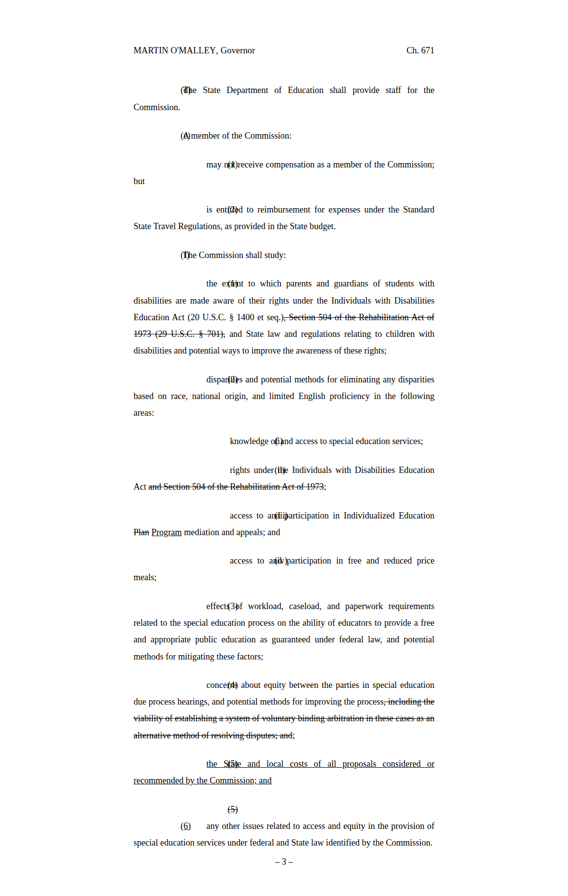Martin O'Malley, Governor
Ch. 671
(d) The State Department of Education shall provide staff for the Commission.
(e) A member of the Commission:
(1) may not receive compensation as a member of the Commission; but
(2) is entitled to reimbursement for expenses under the Standard State Travel Regulations, as provided in the State budget.
(f) The Commission shall study:
(1) the extent to which parents and guardians of students with disabilities are made aware of their rights under the Individuals with Disabilities Education Act (20 U.S.C. § 1400 et seq.), Section 504 of the Rehabilitation Act of 1973 (29 U.S.C. § 701), and State law and regulations relating to children with disabilities and potential ways to improve the awareness of these rights;
(2) disparities and potential methods for eliminating any disparities based on race, national origin, and limited English proficiency in the following areas:
(i) knowledge of and access to special education services;
(ii) rights under the Individuals with Disabilities Education Act and Section 504 of the Rehabilitation Act of 1973;
(iii) access to and participation in Individualized Education Plan Program mediation and appeals; and
(iv) access to and participation in free and reduced price meals;
(3) effects of workload, caseload, and paperwork requirements related to the special education process on the ability of educators to provide a free and appropriate public education as guaranteed under federal law, and potential methods for mitigating these factors;
(4) concerns about equity between the parties in special education due process hearings, and potential methods for improving the process, including the viability of establishing a system of voluntary binding arbitration in these cases as an alternative method of resolving disputes; and;
(5) the State and local costs of all proposals considered or recommended by the Commission; and
(5) (6) any other issues related to access and equity in the provision of special education services under federal and State law identified by the Commission.
– 3 –